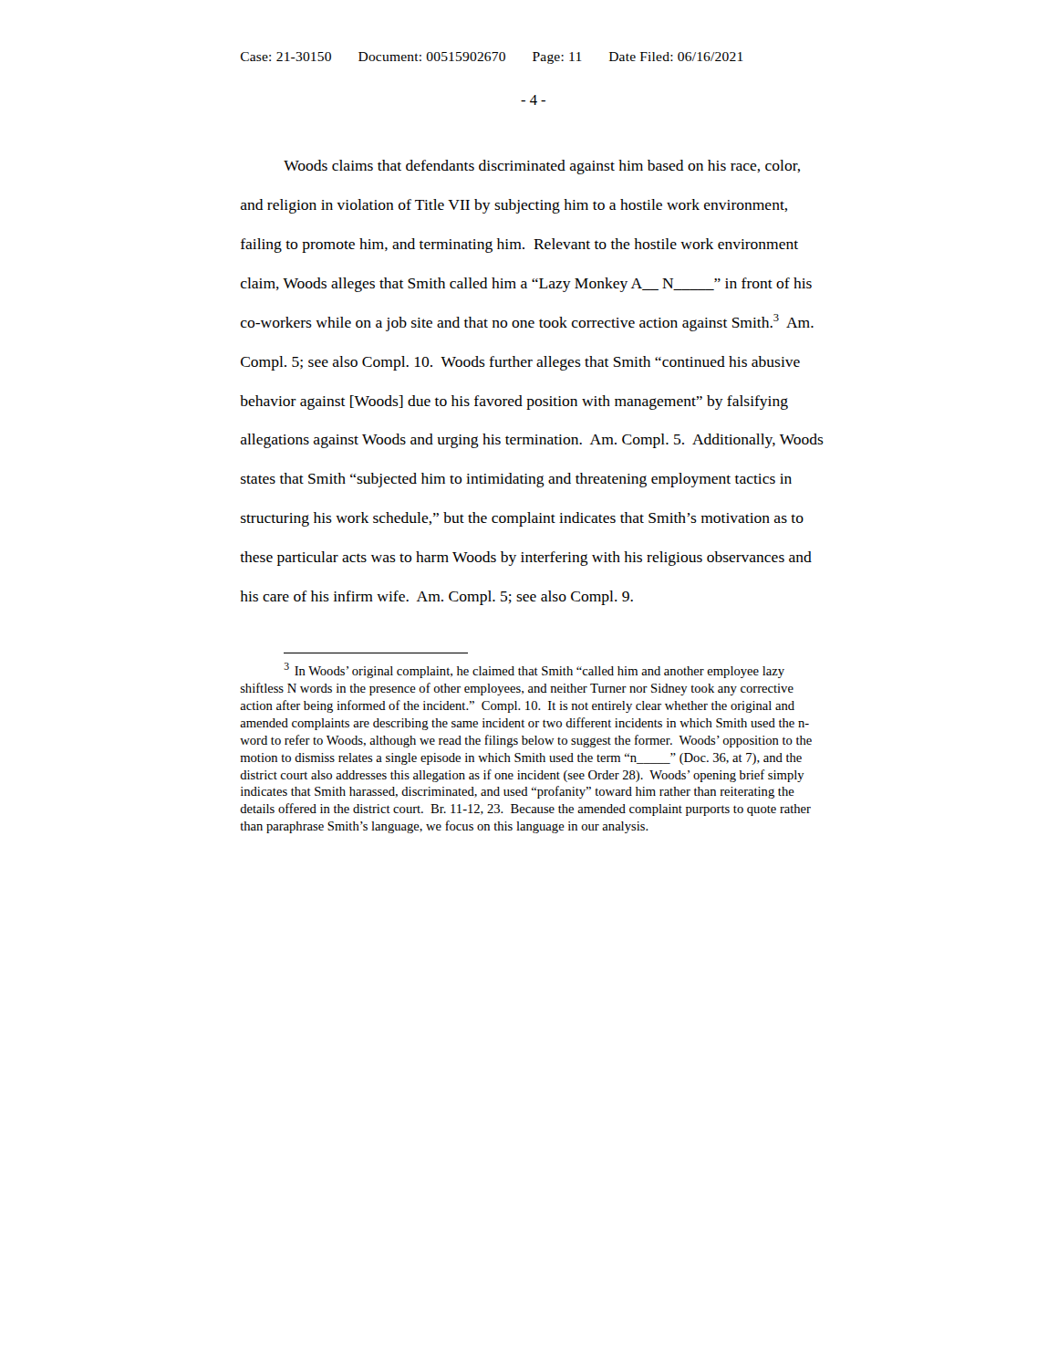Case: 21-30150 Document: 00515902670 Page: 11 Date Filed: 06/16/2021
- 4 -
Woods claims that defendants discriminated against him based on his race, color, and religion in violation of Title VII by subjecting him to a hostile work environment, failing to promote him, and terminating him. Relevant to the hostile work environment claim, Woods alleges that Smith called him a “Lazy Monkey A__ N_____” in front of his co-workers while on a job site and that no one took corrective action against Smith.3 Am. Compl. 5; see also Compl. 10. Woods further alleges that Smith “continued his abusive behavior against [Woods] due to his favored position with management” by falsifying allegations against Woods and urging his termination. Am. Compl. 5. Additionally, Woods states that Smith “subjected him to intimidating and threatening employment tactics in structuring his work schedule,” but the complaint indicates that Smith’s motivation as to these particular acts was to harm Woods by interfering with his religious observances and his care of his infirm wife. Am. Compl. 5; see also Compl. 9.
3 In Woods’ original complaint, he claimed that Smith “called him and another employee lazy shiftless N words in the presence of other employees, and neither Turner nor Sidney took any corrective action after being informed of the incident.” Compl. 10. It is not entirely clear whether the original and amended complaints are describing the same incident or two different incidents in which Smith used the n-word to refer to Woods, although we read the filings below to suggest the former. Woods’ opposition to the motion to dismiss relates a single episode in which Smith used the term “n_____” (Doc. 36, at 7), and the district court also addresses this allegation as if one incident (see Order 28). Woods’ opening brief simply indicates that Smith harassed, discriminated, and used “profanity” toward him rather than reiterating the details offered in the district court. Br. 11-12, 23. Because the amended complaint purports to quote rather than paraphrase Smith’s language, we focus on this language in our analysis.